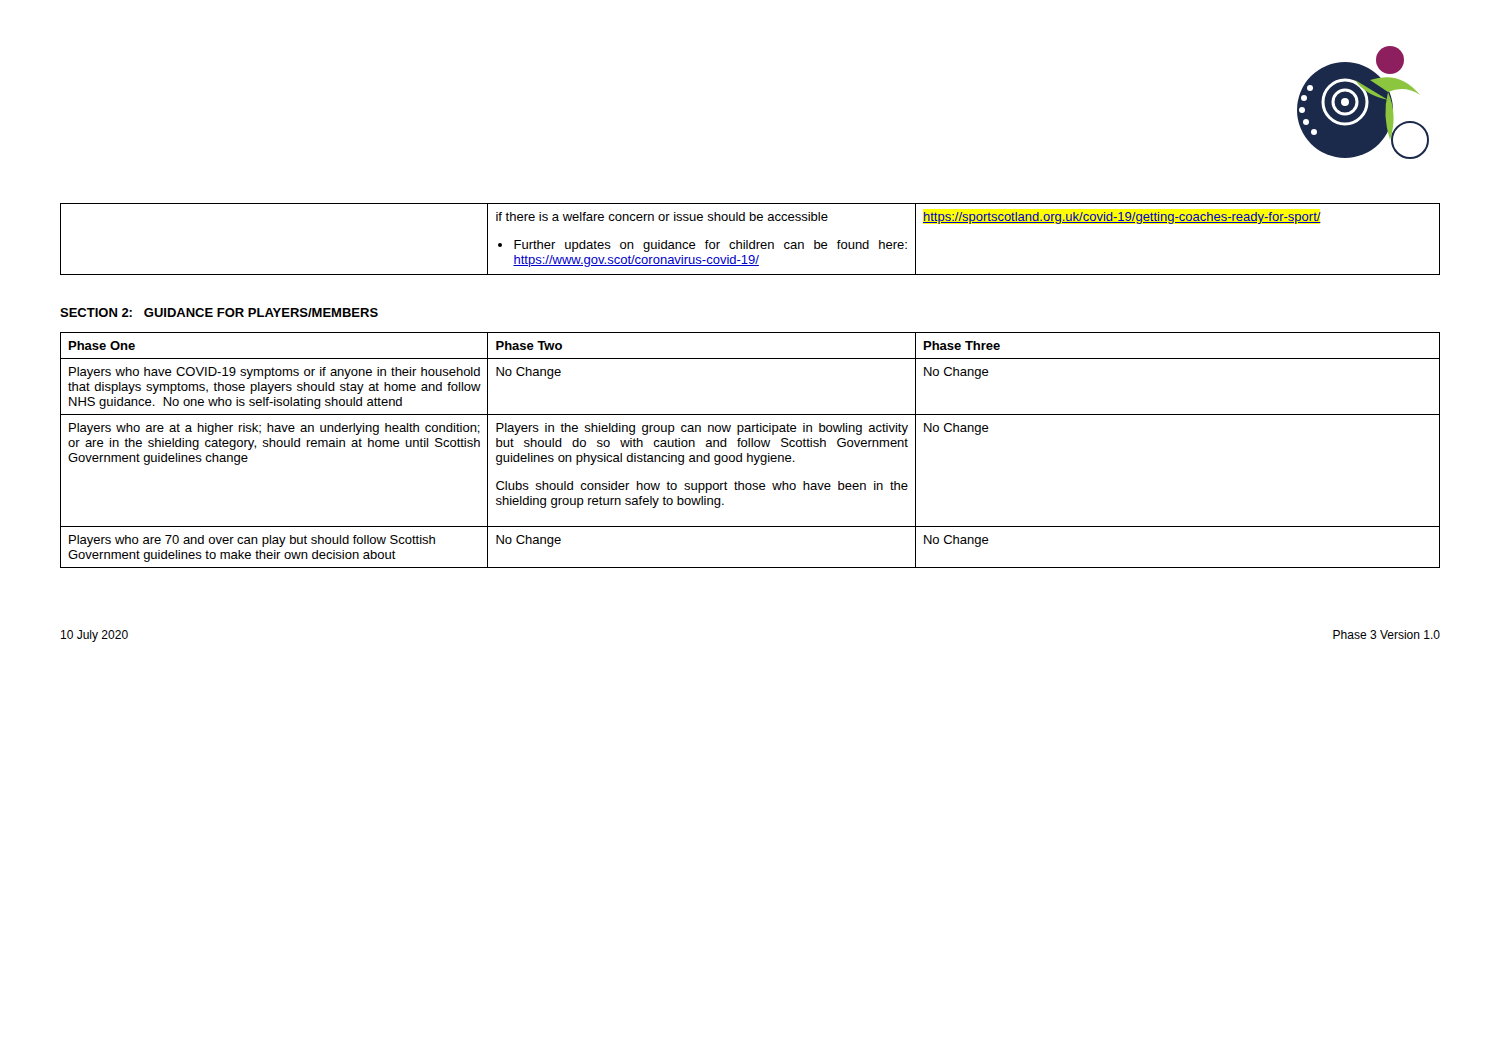| | if there is a welfare concern or issue should be accessible Further updates on guidance for children can be found here: https://www.gov.scot/coronavirus-covid-19/ | https://sportscotland.org.uk/covid-19/getting-coaches-ready-for-sport/ |
SECTION 2: GUIDANCE FOR PLAYERS/MEMBERS
| Phase One | Phase Two | Phase Three |
| --- | --- | --- |
| Players who have COVID-19 symptoms or if anyone in their household that displays symptoms, those players should stay at home and follow NHS guidance. No one who is self-isolating should attend | No Change | No Change |
| Players who are at a higher risk; have an underlying health condition; or are in the shielding category, should remain at home until Scottish Government guidelines change | Players in the shielding group can now participate in bowling activity but should do so with caution and follow Scottish Government guidelines on physical distancing and good hygiene. Clubs should consider how to support those who have been in the shielding group return safely to bowling. | No Change |
| Players who are 70 and over can play but should follow Scottish Government guidelines to make their own decision about | No Change | No Change |
10 July 2020 Phase 3 Version 1.0